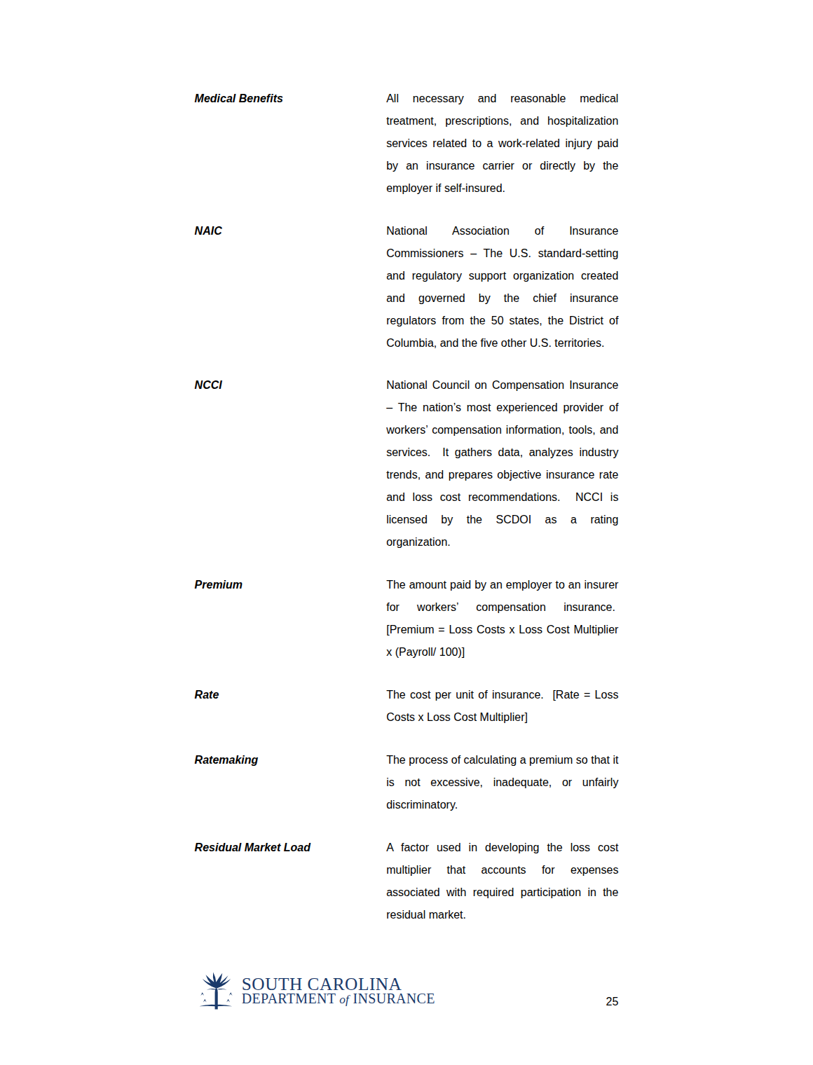Medical Benefits
All necessary and reasonable medical treatment, prescriptions, and hospitalization services related to a work-related injury paid by an insurance carrier or directly by the employer if self-insured.
NAIC
National Association of Insurance Commissioners – The U.S. standard-setting and regulatory support organization created and governed by the chief insurance regulators from the 50 states, the District of Columbia, and the five other U.S. territories.
NCCI
National Council on Compensation Insurance – The nation’s most experienced provider of workers’ compensation information, tools, and services. It gathers data, analyzes industry trends, and prepares objective insurance rate and loss cost recommendations. NCCI is licensed by the SCDOI as a rating organization.
Premium
The amount paid by an employer to an insurer for workers’ compensation insurance. [Premium = Loss Costs x Loss Cost Multiplier x (Payroll/ 100)]
Rate
The cost per unit of insurance. [Rate = Loss Costs x Loss Cost Multiplier]
Ratemaking
The process of calculating a premium so that it is not excessive, inadequate, or unfairly discriminatory.
Residual Market Load
A factor used in developing the loss cost multiplier that accounts for expenses associated with required participation in the residual market.
SOUTH CAROLINA
DEPARTMENT of INSURANCE
25